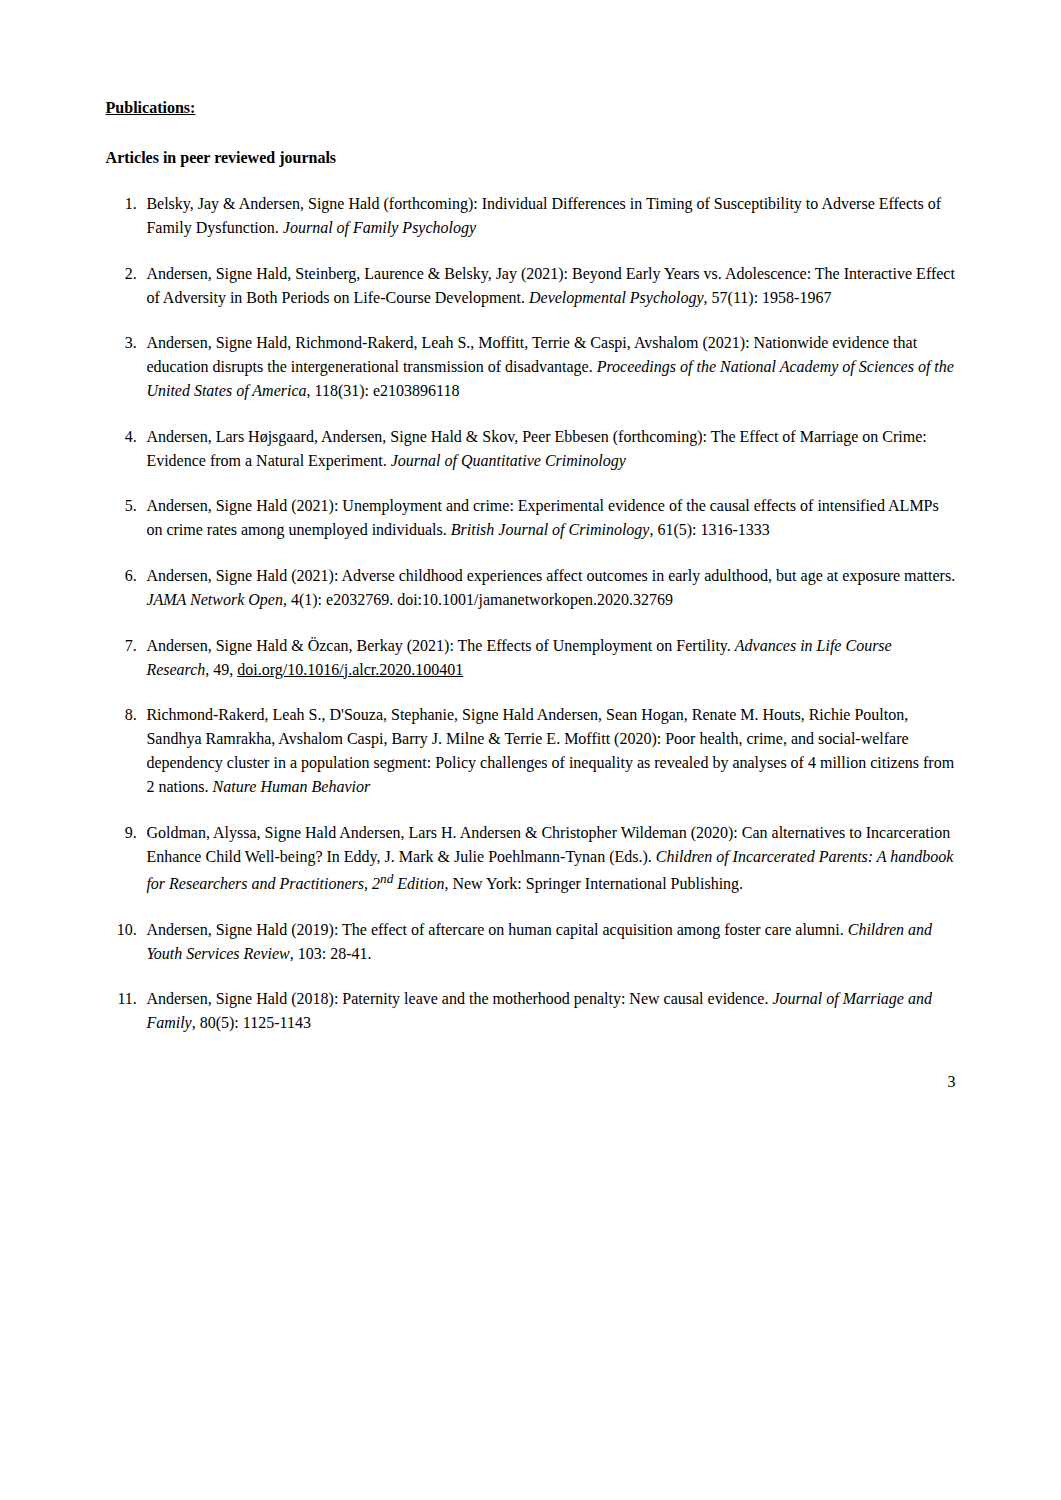Publications:
Articles in peer reviewed journals
Belsky, Jay & Andersen, Signe Hald (forthcoming): Individual Differences in Timing of Susceptibility to Adverse Effects of Family Dysfunction. Journal of Family Psychology
Andersen, Signe Hald, Steinberg, Laurence & Belsky, Jay (2021): Beyond Early Years vs. Adolescence: The Interactive Effect of Adversity in Both Periods on Life-Course Development. Developmental Psychology, 57(11): 1958-1967
Andersen, Signe Hald, Richmond-Rakerd, Leah S., Moffitt, Terrie & Caspi, Avshalom (2021): Nationwide evidence that education disrupts the intergenerational transmission of disadvantage. Proceedings of the National Academy of Sciences of the United States of America, 118(31): e2103896118
Andersen, Lars Højsgaard, Andersen, Signe Hald & Skov, Peer Ebbesen (forthcoming): The Effect of Marriage on Crime: Evidence from a Natural Experiment. Journal of Quantitative Criminology
Andersen, Signe Hald (2021): Unemployment and crime: Experimental evidence of the causal effects of intensified ALMPs on crime rates among unemployed individuals. British Journal of Criminology, 61(5): 1316-1333
Andersen, Signe Hald (2021): Adverse childhood experiences affect outcomes in early adulthood, but age at exposure matters. JAMA Network Open, 4(1): e2032769. doi:10.1001/jamanetworkopen.2020.32769
Andersen, Signe Hald & Özcan, Berkay (2021): The Effects of Unemployment on Fertility. Advances in Life Course Research, 49, doi.org/10.1016/j.alcr.2020.100401
Richmond-Rakerd, Leah S., D'Souza, Stephanie, Signe Hald Andersen, Sean Hogan, Renate M. Houts, Richie Poulton, Sandhya Ramrakha, Avshalom Caspi, Barry J. Milne & Terrie E. Moffitt (2020): Poor health, crime, and social-welfare dependency cluster in a population segment: Policy challenges of inequality as revealed by analyses of 4 million citizens from 2 nations. Nature Human Behavior
Goldman, Alyssa, Signe Hald Andersen, Lars H. Andersen & Christopher Wildeman (2020): Can alternatives to Incarceration Enhance Child Well-being? In Eddy, J. Mark & Julie Poehlmann-Tynan (Eds.). Children of Incarcerated Parents: A handbook for Researchers and Practitioners, 2nd Edition, New York: Springer International Publishing.
Andersen, Signe Hald (2019): The effect of aftercare on human capital acquisition among foster care alumni. Children and Youth Services Review, 103: 28-41.
Andersen, Signe Hald (2018): Paternity leave and the motherhood penalty: New causal evidence. Journal of Marriage and Family, 80(5): 1125-1143
3